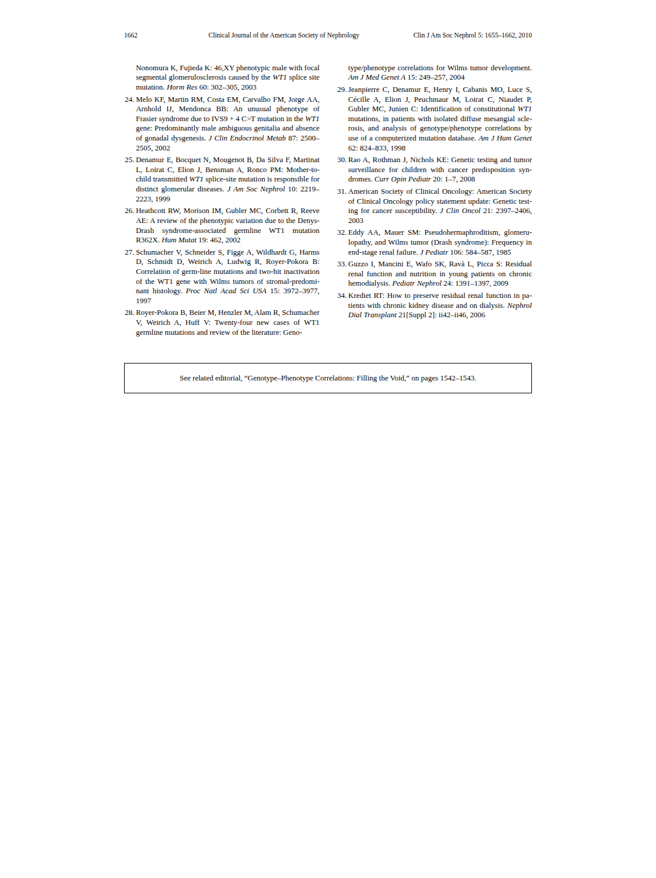1662 Clinical Journal of the American Society of Nephrology Clin J Am Soc Nephrol 5: 1655–1662, 2010
Nonomura K, Fujieda K: 46,XY phenotypic male with focal segmental glomerulosclerosis caused by the WT1 splice site mutation. Horm Res 60: 302–305, 2003
24. Melo KF, Martin RM, Costa EM, Carvalho FM, Jorge AA, Arnhold IJ, Mendonca BB: An unusual phenotype of Frasier syndrome due to IVS9 + 4 C>T mutation in the WT1 gene: Predominantly male ambiguous genitalia and absence of gonadal dysgenesis. J Clin Endocrinol Metab 87: 2500–2505, 2002
25. Denamur E, Bocquet N, Mougenot B, Da Silva F, Martinat L, Loirat C, Elion J, Bensman A, Ronco PM: Mother-to-child transmitted WT1 splice-site mutation is responsible for distinct glomerular diseases. J Am Soc Nephrol 10: 2219–2223, 1999
26. Heathcott RW, Morison IM, Gubler MC, Corbett R, Reeve AE: A review of the phenotypic variation due to the Denys-Drash syndrome-associated germline WT1 mutation R362X. Hum Mutat 19: 462, 2002
27. Schumacher V, Schneider S, Figge A, Wildhardt G, Harms D, Schmidt D, Weirich A, Ludwig R, Royer-Pokora B: Correlation of germ-line mutations and two-hit inactivation of the WT1 gene with Wilms tumors of stromal-predominant histology. Proc Natl Acad Sci USA 15: 3972–3977, 1997
28. Royer-Pokora B, Beier M, Henzler M, Alam R, Schumacher V, Weirich A, Huff V: Twenty-four new cases of WT1 germline mutations and review of the literature: Geno-
type/phenotype correlations for Wilms tumor development. Am J Med Genet A 15: 249–257, 2004
29. Jeanpierre C, Denamur E, Henry I, Cabanis MO, Luce S, Cécille A, Elion J, Peuchmaur M, Loirat C, Niaudet P, Gubler MC, Junien C: Identification of constitutional WT1 mutations, in patients with isolated diffuse mesangial sclerosis, and analysis of genotype/phenotype correlations by use of a computerized mutation database. Am J Hum Genet 62: 824–833, 1998
30. Rao A, Rothman J, Nichols KE: Genetic testing and tumor surveillance for children with cancer predisposition syndromes. Curr Opin Pediatr 20: 1–7, 2008
31. American Society of Clinical Oncology: American Society of Clinical Oncology policy statement update: Genetic testing for cancer susceptibility. J Clin Oncol 21: 2397–2406, 2003
32. Eddy AA, Mauer SM: Pseudohermaphroditism, glomerulopathy, and Wilms tumor (Drash syndrome): Frequency in end-stage renal failure. J Pediatr 106: 584–587, 1985
33. Guzzo I, Mancini E, Wafo SK, Ravà L, Picca S: Residual renal function and nutrition in young patients on chronic hemodialysis. Pediatr Nephrol 24: 1391–1397, 2009
34. Krediet RT: How to preserve residual renal function in patients with chronic kidney disease and on dialysis. Nephrol Dial Transplant 21[Suppl 2]: ii42–ii46, 2006
See related editorial, “Genotype–Phenotype Correlations: Filling the Void,” on pages 1542–1543.